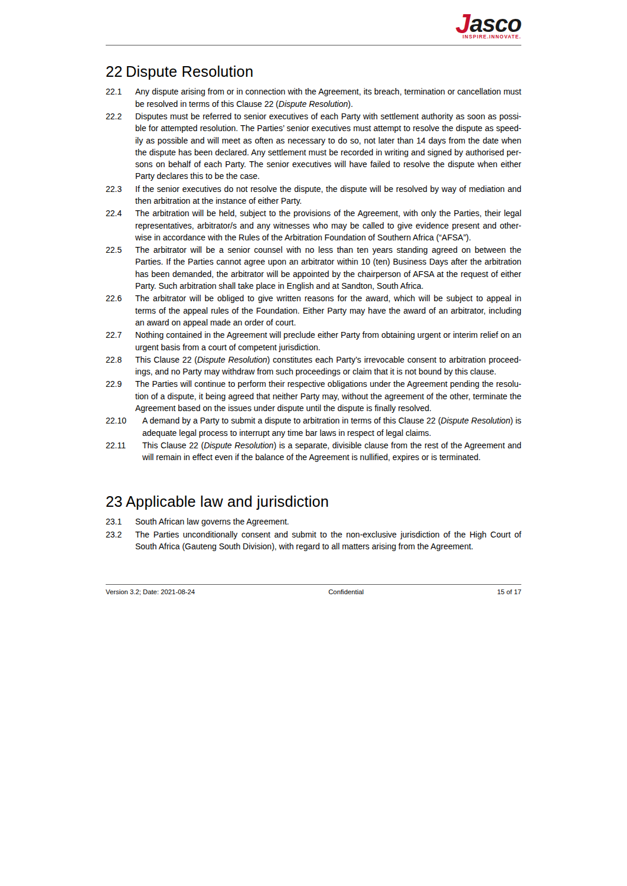Jasco
INSPIRE.INNOVATE.
22 Dispute Resolution
22.1 Any dispute arising from or in connection with the Agreement, its breach, termination or cancellation must be resolved in terms of this Clause 22 (Dispute Resolution).
22.2 Disputes must be referred to senior executives of each Party with settlement authority as soon as possible for attempted resolution. The Parties’ senior executives must attempt to resolve the dispute as speedily as possible and will meet as often as necessary to do so, not later than 14 days from the date when the dispute has been declared. Any settlement must be recorded in writing and signed by authorised persons on behalf of each Party. The senior executives will have failed to resolve the dispute when either Party declares this to be the case.
22.3 If the senior executives do not resolve the dispute, the dispute will be resolved by way of mediation and then arbitration at the instance of either Party.
22.4 The arbitration will be held, subject to the provisions of the Agreement, with only the Parties, their legal representatives, arbitrator/s and any witnesses who may be called to give evidence present and otherwise in accordance with the Rules of the Arbitration Foundation of Southern Africa (“AFSA”).
22.5 The arbitrator will be a senior counsel with no less than ten years standing agreed on between the Parties. If the Parties cannot agree upon an arbitrator within 10 (ten) Business Days after the arbitration has been demanded, the arbitrator will be appointed by the chairperson of AFSA at the request of either Party. Such arbitration shall take place in English and at Sandton, South Africa.
22.6 The arbitrator will be obliged to give written reasons for the award, which will be subject to appeal in terms of the appeal rules of the Foundation. Either Party may have the award of an arbitrator, including an award on appeal made an order of court.
22.7 Nothing contained in the Agreement will preclude either Party from obtaining urgent or interim relief on an urgent basis from a court of competent jurisdiction.
22.8 This Clause 22 (Dispute Resolution) constitutes each Party’s irrevocable consent to arbitration proceedings, and no Party may withdraw from such proceedings or claim that it is not bound by this clause.
22.9 The Parties will continue to perform their respective obligations under the Agreement pending the resolution of a dispute, it being agreed that neither Party may, without the agreement of the other, terminate the Agreement based on the issues under dispute until the dispute is finally resolved.
22.10 A demand by a Party to submit a dispute to arbitration in terms of this Clause 22 (Dispute Resolution) is adequate legal process to interrupt any time bar laws in respect of legal claims.
22.11 This Clause 22 (Dispute Resolution) is a separate, divisible clause from the rest of the Agreement and will remain in effect even if the balance of the Agreement is nullified, expires or is terminated.
23 Applicable law and jurisdiction
23.1 South African law governs the Agreement.
23.2 The Parties unconditionally consent and submit to the non-exclusive jurisdiction of the High Court of South Africa (Gauteng South Division), with regard to all matters arising from the Agreement.
Version 3.2; Date: 2021-08-24
Confidential
15 of 17